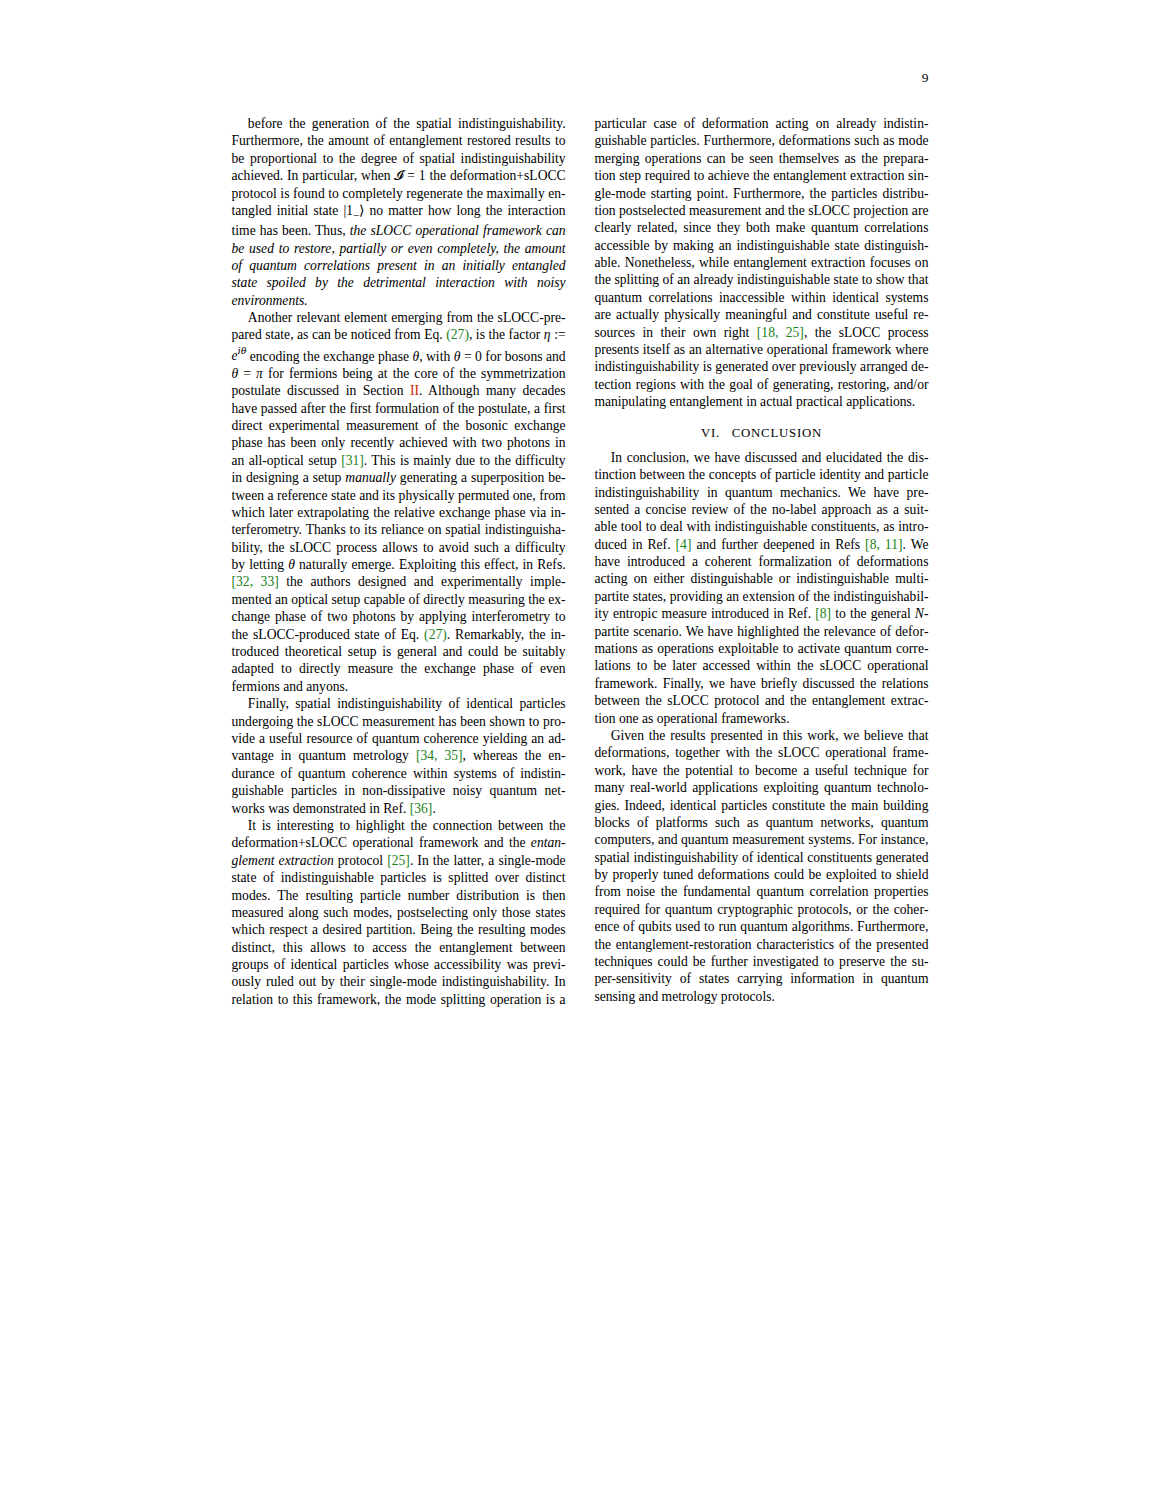9
before the generation of the spatial indistinguishability. Furthermore, the amount of entanglement restored results to be proportional to the degree of spatial indistinguishability achieved. In particular, when 𝓘 = 1 the deformation+sLOCC protocol is found to completely regenerate the maximally entangled initial state |1−⟩ no matter how long the interaction time has been. Thus, the sLOCC operational framework can be used to restore, partially or even completely, the amount of quantum correlations present in an initially entangled state spoiled by the detrimental interaction with noisy environments.
Another relevant element emerging from the sLOCC-prepared state, as can be noticed from Eq. (27), is the factor η := eiθ encoding the exchange phase θ, with θ = 0 for bosons and θ = π for fermions being at the core of the symmetrization postulate discussed in Section II. Although many decades have passed after the first formulation of the postulate, a first direct experimental measurement of the bosonic exchange phase has been only recently achieved with two photons in an all-optical setup [31]. This is mainly due to the difficulty in designing a setup manually generating a superposition between a reference state and its physically permuted one, from which later extrapolating the relative exchange phase via interferometry. Thanks to its reliance on spatial indistinguishability, the sLOCC process allows to avoid such a difficulty by letting θ naturally emerge. Exploiting this effect, in Refs. [32, 33] the authors designed and experimentally implemented an optical setup capable of directly measuring the exchange phase of two photons by applying interferometry to the sLOCC-produced state of Eq. (27). Remarkably, the introduced theoretical setup is general and could be suitably adapted to directly measure the exchange phase of even fermions and anyons.
Finally, spatial indistinguishability of identical particles undergoing the sLOCC measurement has been shown to provide a useful resource of quantum coherence yielding an advantage in quantum metrology [34, 35], whereas the endurance of quantum coherence within systems of indistinguishable particles in non-dissipative noisy quantum networks was demonstrated in Ref. [36].
It is interesting to highlight the connection between the deformation+sLOCC operational framework and the entanglement extraction protocol [25]. In the latter, a single-mode state of indistinguishable particles is splitted over distinct modes. The resulting particle number distribution is then measured along such modes, postselecting only those states which respect a desired partition. Being the resulting modes distinct, this allows to access the entanglement between groups of identical particles whose accessibility was previously ruled out by their single-mode indistinguishability. In relation to this framework, the mode splitting operation is a particular case of deformation acting on already indistinguishable particles. Furthermore, deformations such as mode merging operations can be seen themselves as the preparation step required to achieve the entanglement extraction single-mode starting point. Furthermore, the particles distribution postselected measurement and the sLOCC projection are clearly related, since they both make quantum correlations accessible by making an indistinguishable state distinguishable. Nonetheless, while entanglement extraction focuses on the splitting of an already indistinguishable state to show that quantum correlations inaccessible within identical systems are actually physically meaningful and constitute useful resources in their own right [18, 25], the sLOCC process presents itself as an alternative operational framework where indistinguishability is generated over previously arranged detection regions with the goal of generating, restoring, and/or manipulating entanglement in actual practical applications.
VI. CONCLUSION
In conclusion, we have discussed and elucidated the distinction between the concepts of particle identity and particle indistinguishability in quantum mechanics. We have presented a concise review of the no-label approach as a suitable tool to deal with indistinguishable constituents, as introduced in Ref. [4] and further deepened in Refs [8, 11]. We have introduced a coherent formalization of deformations acting on either distinguishable or indistinguishable multipartite states, providing an extension of the indistinguishability entropic measure introduced in Ref. [8] to the general N-partite scenario. We have highlighted the relevance of deformations as operations exploitable to activate quantum correlations to be later accessed within the sLOCC operational framework. Finally, we have briefly discussed the relations between the sLOCC protocol and the entanglement extraction one as operational frameworks.
Given the results presented in this work, we believe that deformations, together with the sLOCC operational framework, have the potential to become a useful technique for many real-world applications exploiting quantum technologies. Indeed, identical particles constitute the main building blocks of platforms such as quantum networks, quantum computers, and quantum measurement systems. For instance, spatial indistinguishability of identical constituents generated by properly tuned deformations could be exploited to shield from noise the fundamental quantum correlation properties required for quantum cryptographic protocols, or the coherence of qubits used to run quantum algorithms. Furthermore, the entanglement-restoration characteristics of the presented techniques could be further investigated to preserve the super-sensitivity of states carrying information in quantum sensing and metrology protocols.